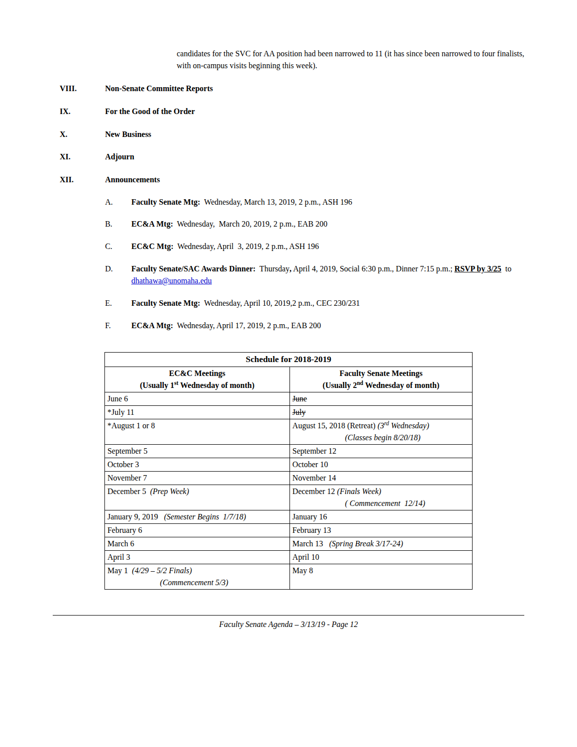candidates for the SVC for AA position had been narrowed to 11 (it has since been narrowed to four finalists, with on-campus visits beginning this week).
VIII. Non-Senate Committee Reports
IX. For the Good of the Order
X. New Business
XI. Adjourn
XII. Announcements
A. Faculty Senate Mtg: Wednesday, March 13, 2019, 2 p.m., ASH 196
B. EC&A Mtg: Wednesday, March 20, 2019, 2 p.m., EAB 200
C. EC&C Mtg: Wednesday, April 3, 2019, 2 p.m., ASH 196
D. Faculty Senate/SAC Awards Dinner: Thursday, April 4, 2019, Social 6:30 p.m., Dinner 7:15 p.m.; RSVP by 3/25 to dhathawa@unomaha.edu
E. Faculty Senate Mtg: Wednesday, April 10, 2019,2 p.m., CEC 230/231
F. EC&A Mtg: Wednesday, April 17, 2019, 2 p.m., EAB 200
| Schedule for 2018-2019 |
| --- |
| EC&C Meetings (Usually 1 st Wednesday of month) | Faculty Senate Meetings (Usually 2 nd Wednesday of month) |
| June 6 | June |
| *July 11 | July |
| *August 1 or 8 | August 15, 2018 (Retreat) (3 rd Wednesday) (Classes begin 8/20/18) |
| September 5 | September 12 |
| October 3 | October 10 |
| November 7 | November 14 |
| December 5 (Prep Week) | December 12 (Finals Week) ( Commencement 12/14) |
| January 9, 2019 (Semester Begins 1/7/18) | January 16 |
| February 6 | February 13 |
| March 6 | March 13 (Spring Break 3/17-24) |
| April 3 | April 10 |
| May 1 (4/29 – 5/2 Finals) (Commencement 5/3) | May 8 |
Faculty Senate Agenda – 3/13/19 - Page 12